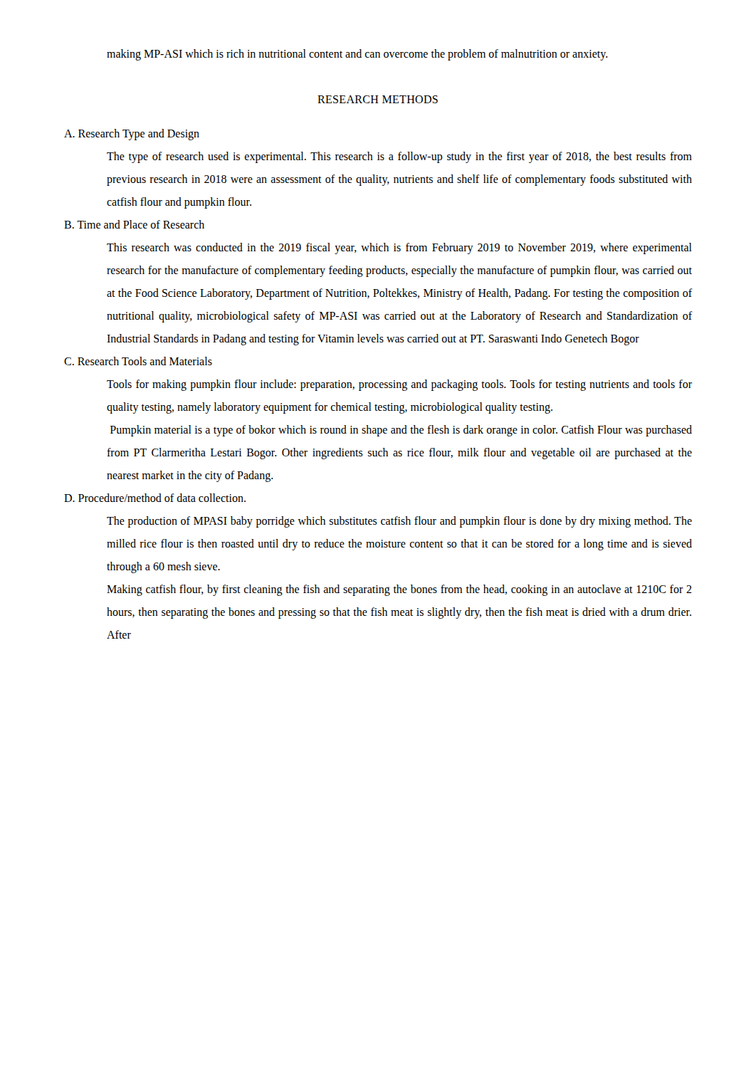making MP-ASI which is rich in nutritional content and can overcome the problem of malnutrition or anxiety.
RESEARCH METHODS
A. Research Type and Design
The type of research used is experimental. This research is a follow-up study in the first year of 2018, the best results from previous research in 2018 were an assessment of the quality, nutrients and shelf life of complementary foods substituted with catfish flour and pumpkin flour.
B. Time and Place of Research
This research was conducted in the 2019 fiscal year, which is from February 2019 to November 2019, where experimental research for the manufacture of complementary feeding products, especially the manufacture of pumpkin flour, was carried out at the Food Science Laboratory, Department of Nutrition, Poltekkes, Ministry of Health, Padang. For testing the composition of nutritional quality, microbiological safety of MP-ASI was carried out at the Laboratory of Research and Standardization of Industrial Standards in Padang and testing for Vitamin levels was carried out at PT. Saraswanti Indo Genetech Bogor
C. Research Tools and Materials
Tools for making pumpkin flour include: preparation, processing and packaging tools. Tools for testing nutrients and tools for quality testing, namely laboratory equipment for chemical testing, microbiological quality testing.
Pumpkin material is a type of bokor which is round in shape and the flesh is dark orange in color. Catfish Flour was purchased from PT Clarmeritha Lestari Bogor. Other ingredients such as rice flour, milk flour and vegetable oil are purchased at the nearest market in the city of Padang.
D. Procedure/method of data collection.
The production of MPASI baby porridge which substitutes catfish flour and pumpkin flour is done by dry mixing method. The milled rice flour is then roasted until dry to reduce the moisture content so that it can be stored for a long time and is sieved through a 60 mesh sieve.
Making catfish flour, by first cleaning the fish and separating the bones from the head, cooking in an autoclave at 1210C for 2 hours, then separating the bones and pressing so that the fish meat is slightly dry, then the fish meat is dried with a drum drier. After